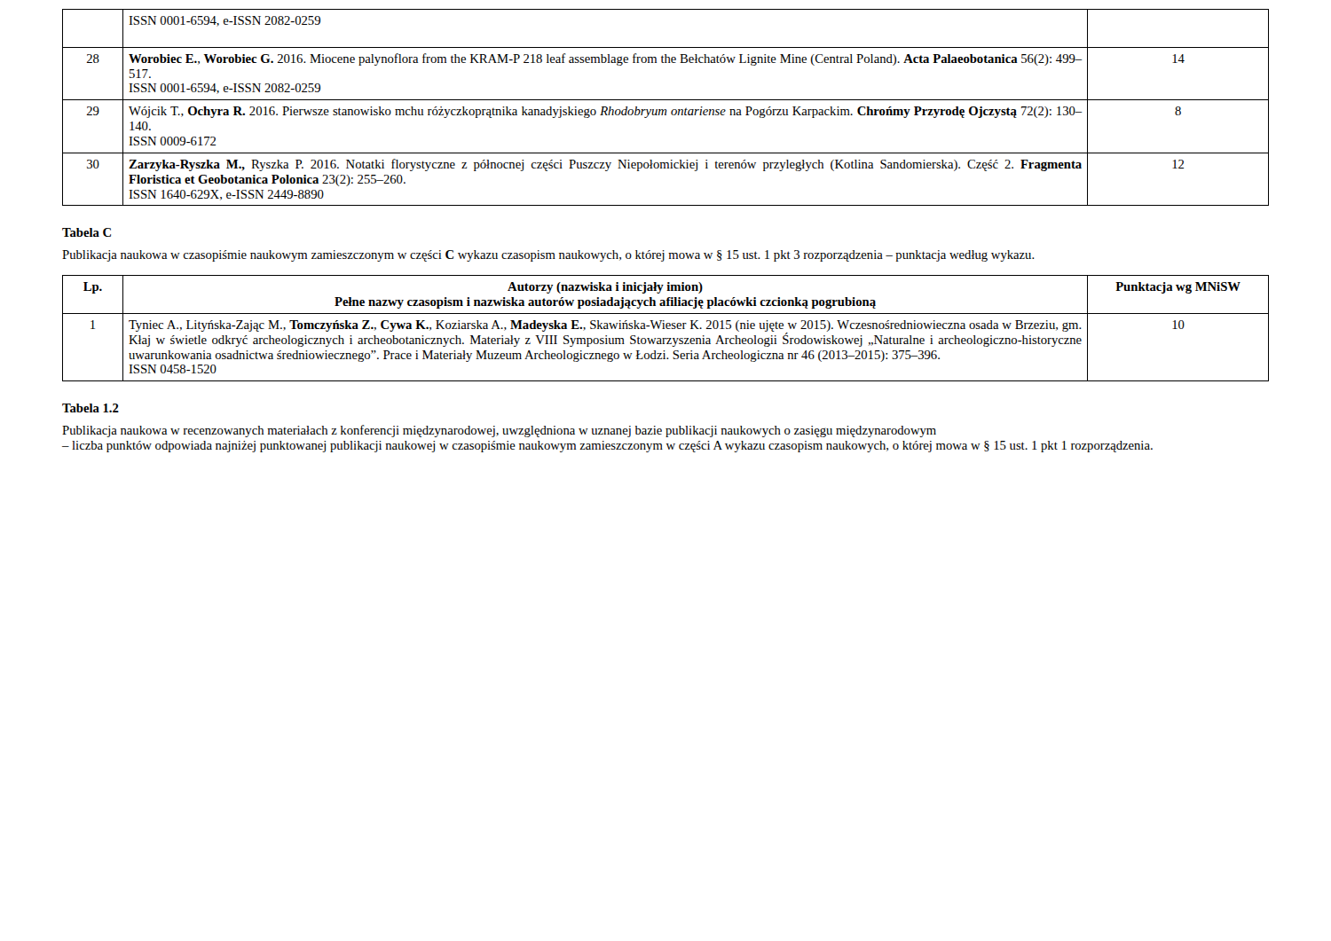| | ISSN 0001-6594, e-ISSN 2082-0259 | |
| 28 | Worobiec E. , Worobiec G. 2016. Miocene palynoflora from the KRAM-P 218 leaf assemblage from the Bełchatów Lignite Mine (Central Poland). Acta Palaeobotanica 56(2): 499–517. ISSN 0001-6594, e-ISSN 2082-0259 | 14 |
| 29 | Wójcik T., Ochyra R. 2016. Pierwsze stanowisko mchu różyczkoprątnika kanadyjskiego Rhodobryum ontariense na Pogórzu Karpackim. Chrońmy Przyrodę Ojczystą 72(2): 130–140. ISSN 0009-6172 | 8 |
| 30 | Zarzyka-Ryszka M., Ryszka P. 2016. Notatki florystyczne z północnej części Puszczy Niepołomickiej i terenów przyległych (Kotlina Sandomierska). Część 2. Fragmenta Floristica et Geobotanica Polonica 23(2): 255–260. ISSN 1640-629X, e-ISSN 2449-8890 | 12 |
Tabela C
Publikacja naukowa w czasopiśmie naukowym zamieszczonym w części C wykazu czasopism naukowych, o której mowa w § 15 ust. 1 pkt 3 rozporządzenia – punktacja według wykazu.
| Lp. | Autorzy (nazwiska i inicjały imion) Pełne nazwy czasopism i nazwiska autorów posiadających afiliację placówki czcionką pogrubioną | Punktacja wg MNiSW |
| --- | --- | --- |
| 1 | Tyniec A., Lityńska-Zając M., Tomczyńska Z. , Cywa K. , Koziarska A., Madeyska E. , Skawińska-Wieser K. 2015 (nie ujęte w 2015). Wczesnośredniowieczna osada w Brzeziu, gm. Kłaj w świetle odkryć archeologicznych i archeobotanicznych. Materiały z VIII Symposium Stowarzyszenia Archeologii Środowiskowej „Naturalne i archeologiczno-historyczne uwarunkowania osadnictwa średniowiecznego”. Prace i Materiały Muzeum Archeologicznego w Łodzi. Seria Archeologiczna nr 46 (2013–2015): 375–396. ISSN 0458-1520 | 10 |
Tabela 1.2
Publikacja naukowa w recenzowanych materiałach z konferencji międzynarodowej, uwzględniona w uznanej bazie publikacji naukowych o zasięgu międzynarodowym
– liczba punktów odpowiada najniżej punktowanej publikacji naukowej w czasopiśmie naukowym zamieszczonym w części A wykazu czasopism naukowych, o której mowa w § 15 ust. 1 pkt 1 rozporządzenia.